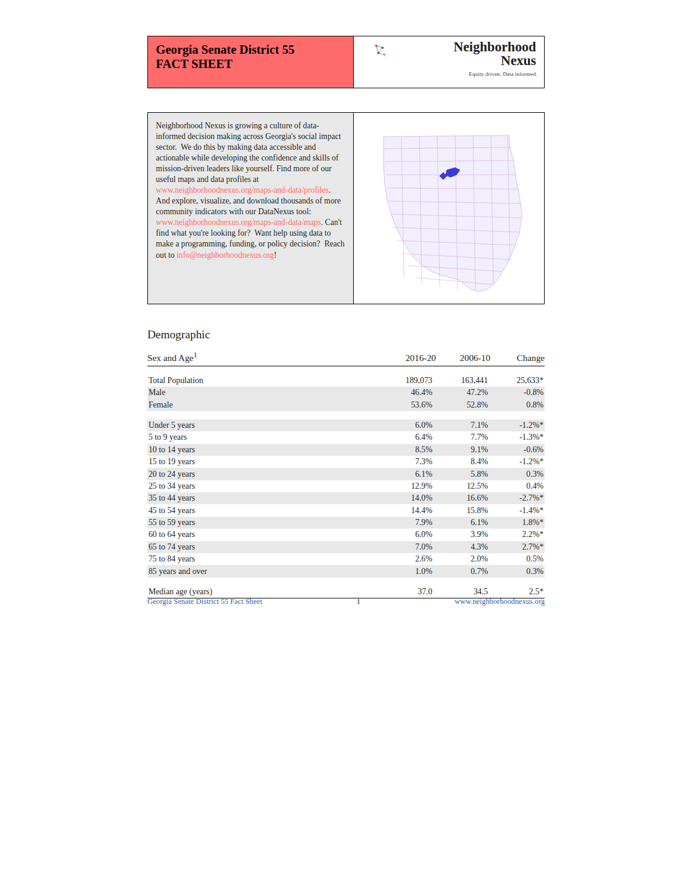Georgia Senate District 55
FACT SHEET
Neighborhood
Nexus
Equity driven. Data informed.
Neighborhood Nexus is growing a culture of data-informed decision making across Georgia's social impact sector. We do this by making data accessible and actionable while developing the confidence and skills of mission-driven leaders like yourself. Find more of our useful maps and data profiles at www.neighborhoodnexus.org/maps-and-data/profiles. And explore, visualize, and download thousands of more community indicators with our DataNexus tool: www.neighborhoodnexus.org/maps-and-data/maps. Can't find what you're looking for? Want help using data to make a programming, funding, or policy decision? Reach out to info@neighborhoodnexus.org!
Demographic
Sex and Age1 2016-20 2006-10 Change
| Total Population | 189,073 | 163,441 | 25,633* |
| Male | 46.4% | 47.2% | -0.8% |
| Female | 53.6% | 52.8% | 0.8% |
| Under 5 years | 6.0% | 7.1% | -1.2%* |
| 5 to 9 years | 6.4% | 7.7% | -1.3%* |
| 10 to 14 years | 8.5% | 9.1% | -0.6% |
| 15 to 19 years | 7.3% | 8.4% | -1.2%* |
| 20 to 24 years | 6.1% | 5.8% | 0.3% |
| 25 to 34 years | 12.9% | 12.5% | 0.4% |
| 35 to 44 years | 14.0% | 16.6% | -2.7%* |
| 45 to 54 years | 14.4% | 15.8% | -1.4%* |
| 55 to 59 years | 7.9% | 6.1% | 1.8%* |
| 60 to 64 years | 6.0% | 3.9% | 2.2%* |
| 65 to 74 years | 7.0% | 4.3% | 2.7%* |
| 75 to 84 years | 2.6% | 2.0% | 0.5% |
| 85 years and over | 1.0% | 0.7% | 0.3% |
| Median age (years) | 37.0 | 34.5 | 2.5* |
Georgia Senate District 55 Fact Sheet
1
www.neighborhoodnexus.org